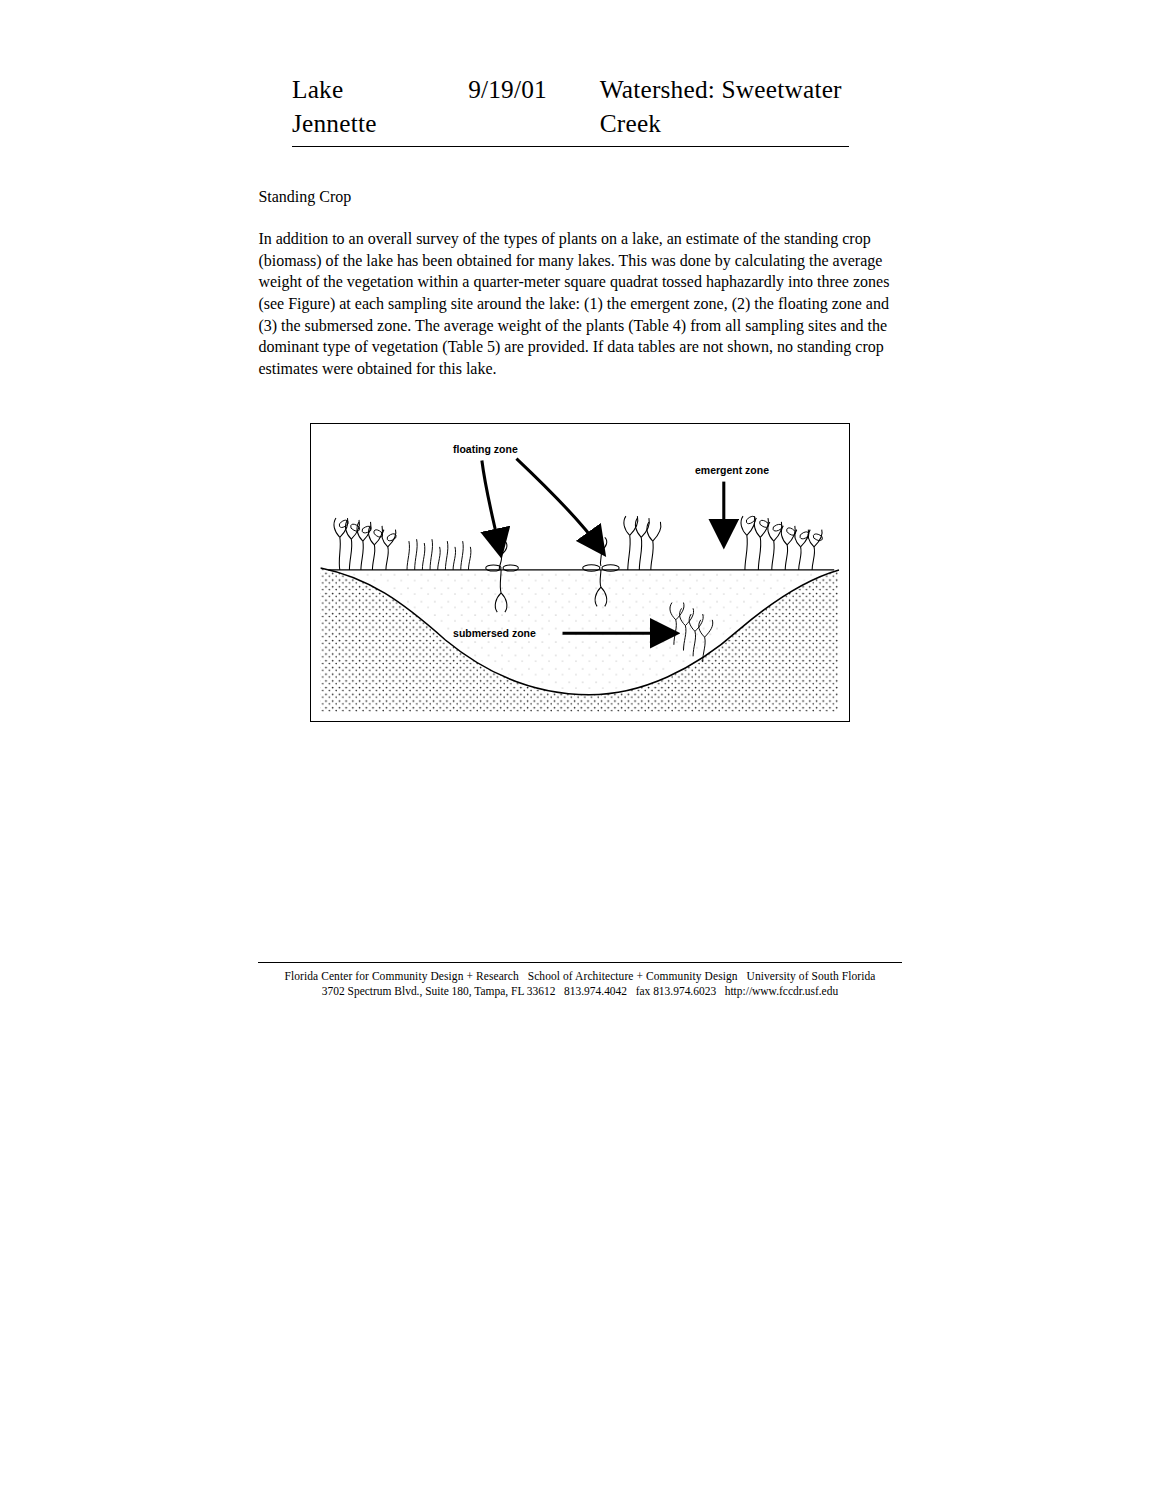Lake Jennette 9/19/01 Watershed: Sweetwater Creek
Standing Crop
In addition to an overall survey of the types of plants on a lake, an estimate of the standing crop (biomass) of the lake has been obtained for many lakes. This was done by calculating the average weight of the vegetation within a quarter-meter square quadrat tossed haphazardly into three zones (see Figure) at each sampling site around the lake: (1) the emergent zone, (2) the floating zone and (3) the submersed zone. The average weight of the plants (Table 4) from all sampling sites and the dominant type of vegetation (Table 5) are provided. If data tables are not shown, no standing crop estimates were obtained for this lake.
floating zone emergent zone submersed zone
Florida Center for Community Design + Research School of Architecture + Community Design University of South Florida
3702 Spectrum Blvd., Suite 180, Tampa, FL 33612 813.974.4042 fax 813.974.6023 http://www.fccdr.usf.edu